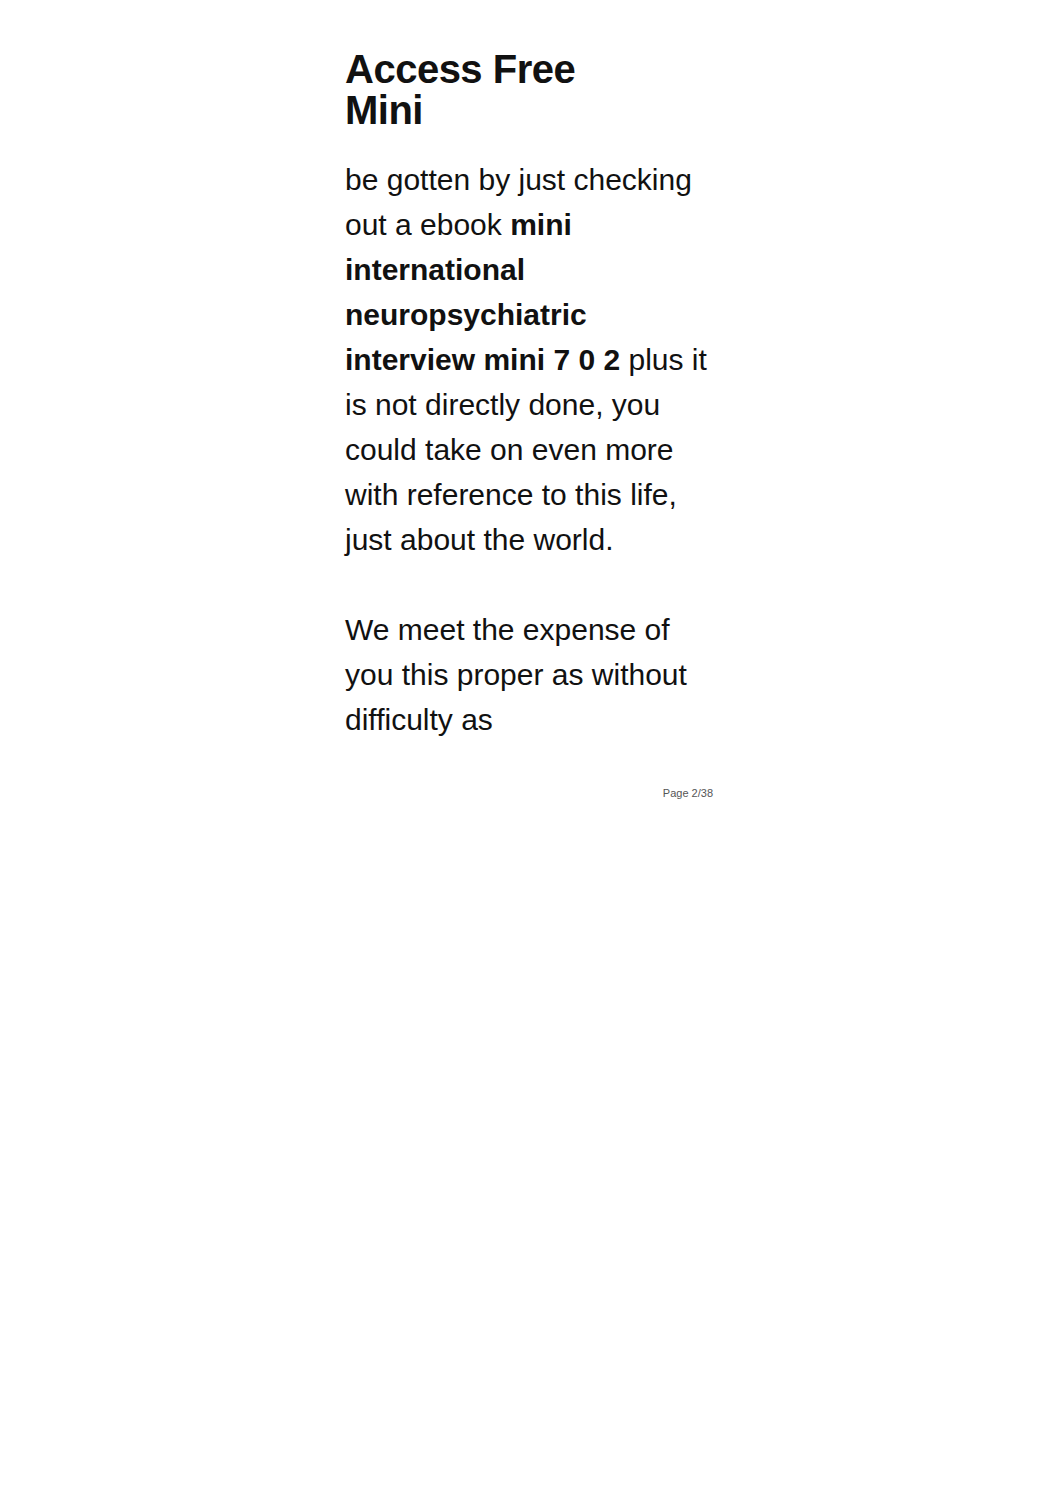Access Free Mini
be gotten by just checking out a ebook mini international neuropsychiatric interview mini 7 0 2 plus it is not directly done, you could take on even more with reference to this life, just about the world.
We meet the expense of you this proper as without difficulty as
Page 2/38